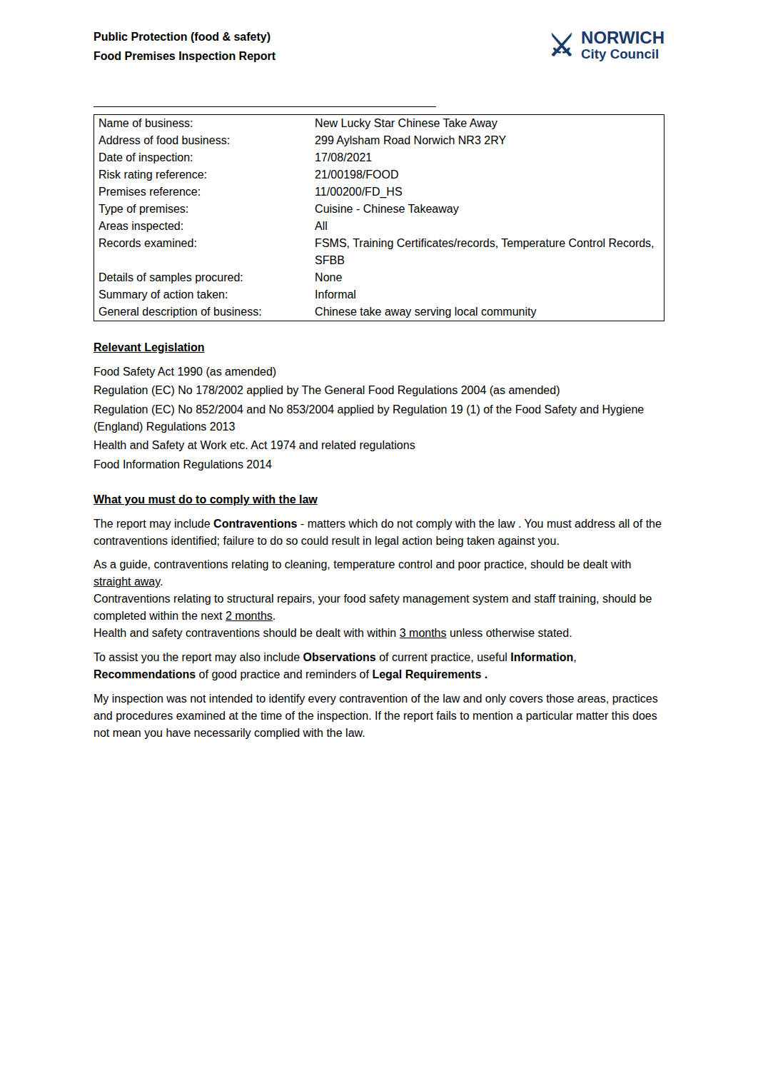⚔NORWICHCity Council
Public Protection (food & safety)
Food Premises Inspection Report
| Name of business: | New Lucky Star Chinese Take Away |
| Address of food business: | 299 Aylsham Road Norwich NR3 2RY |
| Date of inspection: | 17/08/2021 |
| Risk rating reference: | 21/00198/FOOD |
| Premises reference: | 11/00200/FD_HS |
| Type of premises: | Cuisine - Chinese Takeaway |
| Areas inspected: | All |
| Records examined: | FSMS, Training Certificates/records, Temperature Control Records, SFBB |
| Details of samples procured: | None |
| Summary of action taken: | Informal |
| General description of business: | Chinese take away serving local community |
Relevant Legislation
Food Safety Act 1990 (as amended)
Regulation (EC) No 178/2002 applied by The General Food Regulations 2004 (as amended)
Regulation (EC) No 852/2004 and No 853/2004 applied by Regulation 19 (1) of the Food Safety and Hygiene (England) Regulations 2013
Health and Safety at Work etc. Act 1974 and related regulations
Food Information Regulations 2014
What you must do to comply with the law
The report may include Contraventions - matters which do not comply with the law . You must address all of the contraventions identified; failure to do so could result in legal action being taken against you.
As a guide, contraventions relating to cleaning, temperature control and poor practice, should be dealt with straight away.
Contraventions relating to structural repairs, your food safety management system and staff training, should be completed within the next 2 months.
Health and safety contraventions should be dealt with within 3 months unless otherwise stated.
To assist you the report may also include Observations of current practice, useful Information, Recommendations of good practice and reminders of Legal Requirements .
My inspection was not intended to identify every contravention of the law and only covers those areas, practices and procedures examined at the time of the inspection. If the report fails to mention a particular matter this does not mean you have necessarily complied with the law.